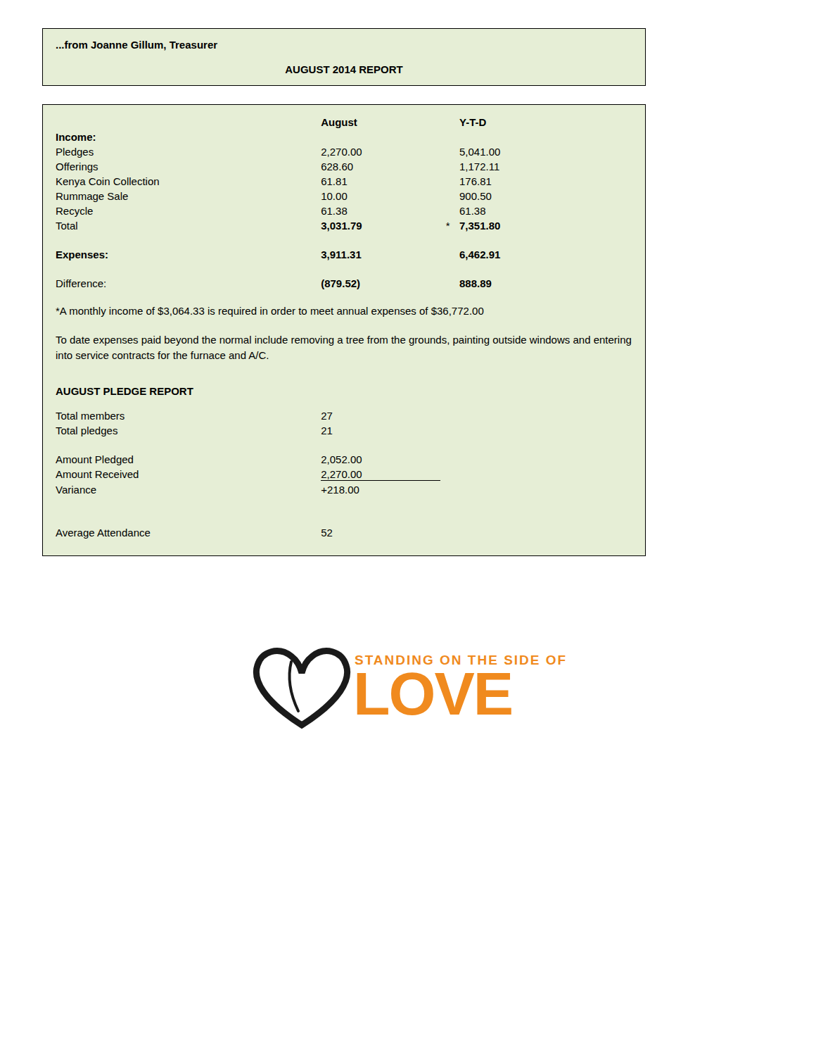...from Joanne Gillum, Treasurer
AUGUST 2014 REPORT
| | August | | Y-T-D |
| Income: | | | |
| Pledges | 2,270.00 | | 5,041.00 |
| Offerings | 628.60 | | 1,172.11 |
| Kenya Coin Collection | 61.81 | | 176.81 |
| Rummage Sale | 10.00 | | 900.50 |
| Recycle | 61.38 | | 61.38 |
| Total | 3,031.79 | * | 7,351.80 |
| Expenses: | 3,911.31 | | 6,462.91 |
| Difference: | (879.52) | | 888.89 |
*A monthly income of $3,064.33 is required in order to meet annual expenses of $36,772.00
To date expenses paid beyond the normal include removing a tree from the grounds, painting outside windows and entering into service contracts for the furnace and A/C.
AUGUST PLEDGE REPORT
| Total members | 27 |
| Total pledges | 21 |
| Amount Pledged | 2,052.00 |
| Amount Received | 2,270.00 |
| Variance | +218.00 |
| Average Attendance | 52 |
STANDING ON THE SIDE OF
LOVE